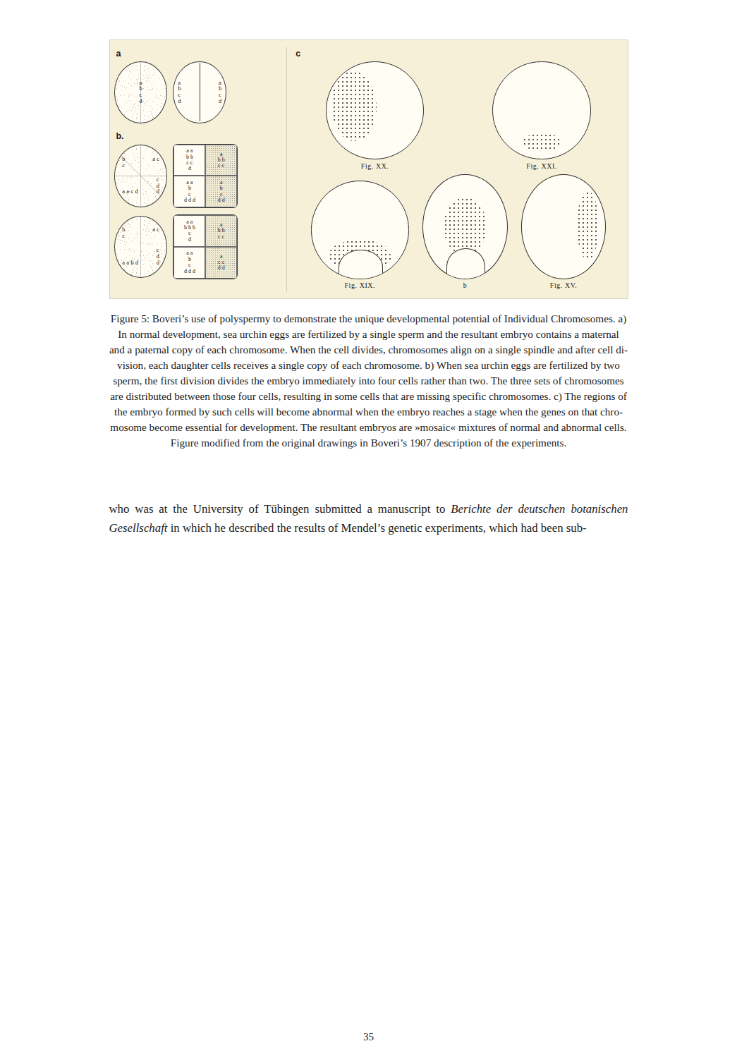a
a
b
c
d
a
b
c
d a
b
c
d
b.
b
c a a c d a c c
d
d
a a
b b
c c
d
a
b b
c c
a a
b
c
d d d
a
b
c
d d
b
c a a b d a c c
d
d
a a
b b b
c
d
a
b b
c c
a a
b
c
d d d
a
c c
d d
c
Fig. XX.
Fig. XXI.
Fig. XIX.
b
Fig. XV.
Figure 5: Boveri’s use of polyspermy to demonstrate the unique developmental potential of Individual Chromosomes. a) In normal development, sea urchin eggs are fertilized by a single sperm and the resultant embryo contains a maternal and a paternal copy of each chromosome. When the cell divides, chromosomes align on a single spindle and after cell division, each daughter cells receives a single copy of each chromosome. b) When sea urchin eggs are fertilized by two sperm, the first division divides the embryo immediately into four cells rather than two. The three sets of chromosomes are distributed between those four cells, resulting in some cells that are missing specific chromosomes. c) The regions of the embryo formed by such cells will become abnormal when the embryo reaches a stage when the genes on that chromosome become essential for development. The resultant embryos are »mosaic« mixtures of normal and abnormal cells. Figure modified from the original drawings in Boveri’s 1907 description of the experiments.
who was at the University of Tübingen submitted a manuscript to Berichte der deutschen botanischen Gesellschaft in which he described the results of Mendel’s genetic experiments, which had been sub-
35